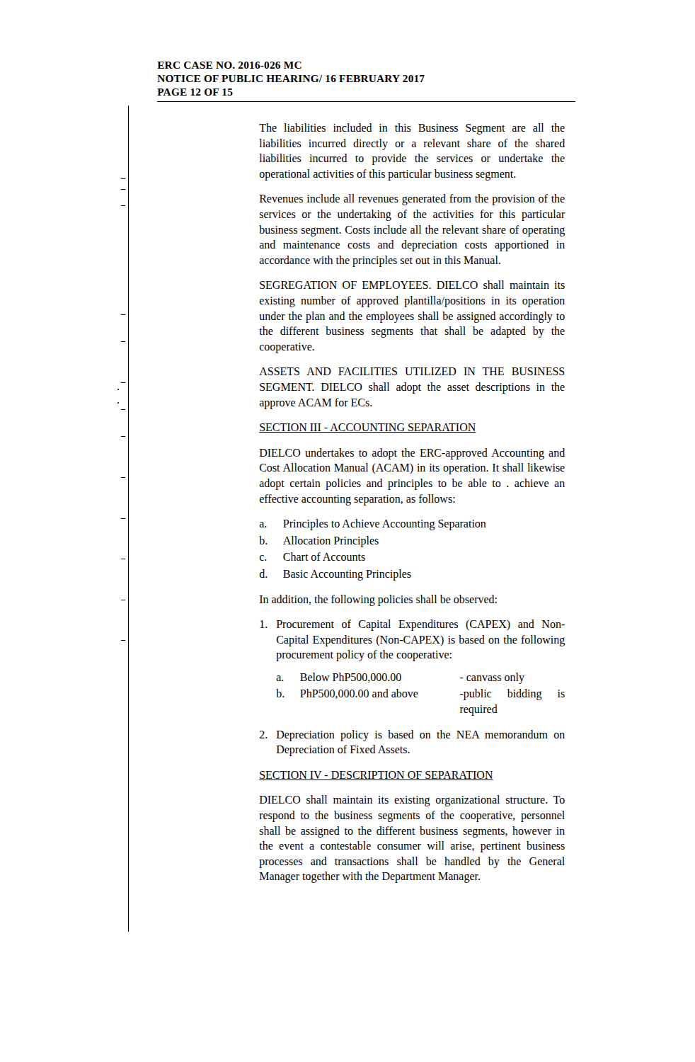ERC CASE NO. 2016-026 MC
NOTICE OF PUBLIC HEARING/ 16 FEBRUARY 2017
PAGE 12 OF 15
The liabilities included in this Business Segment are all the liabilities incurred directly or a relevant share of the shared liabilities incurred to provide the services or undertake the operational activities of this particular business segment.
Revenues include all revenues generated from the provision of the services or the undertaking of the activities for this particular business segment. Costs include all the relevant share of operating and maintenance costs and depreciation costs apportioned in accordance with the principles set out in this Manual.
SEGREGATION OF EMPLOYEES. DIELCO shall maintain its existing number of approved plantilla/positions in its operation under the plan and the employees shall be assigned accordingly to the different business segments that shall be adapted by the cooperative.
ASSETS AND FACILITIES UTILIZED IN THE BUSINESS SEGMENT. DIELCO shall adopt the asset descriptions in the approve ACAM for ECs.
SECTION III - ACCOUNTING SEPARATION
DIELCO undertakes to adopt the ERC-approved Accounting and Cost Allocation Manual (ACAM) in its operation. It shall likewise adopt certain policies and principles to be able to . achieve an effective accounting separation, as follows:
a. Principles to Achieve Accounting Separation
b. Allocation Principles
c. Chart of Accounts
d. Basic Accounting Principles
In addition, the following policies shall be observed:
1. Procurement of Capital Expenditures (CAPEX) and Non-Capital Expenditures (Non-CAPEX) is based on the following procurement policy of the cooperative:
a. Below PhP500,000.00 - canvass only
b. PhP500,000.00 and above -public bidding is required
2. Depreciation policy is based on the NEA memorandum on Depreciation of Fixed Assets.
SECTION IV - DESCRIPTION OF SEPARATION
DIELCO shall maintain its existing organizational structure. To respond to the business segments of the cooperative, personnel shall be assigned to the different business segments, however in the event a contestable consumer will arise, pertinent business processes and transactions shall be handled by the General Manager together with the Department Manager.